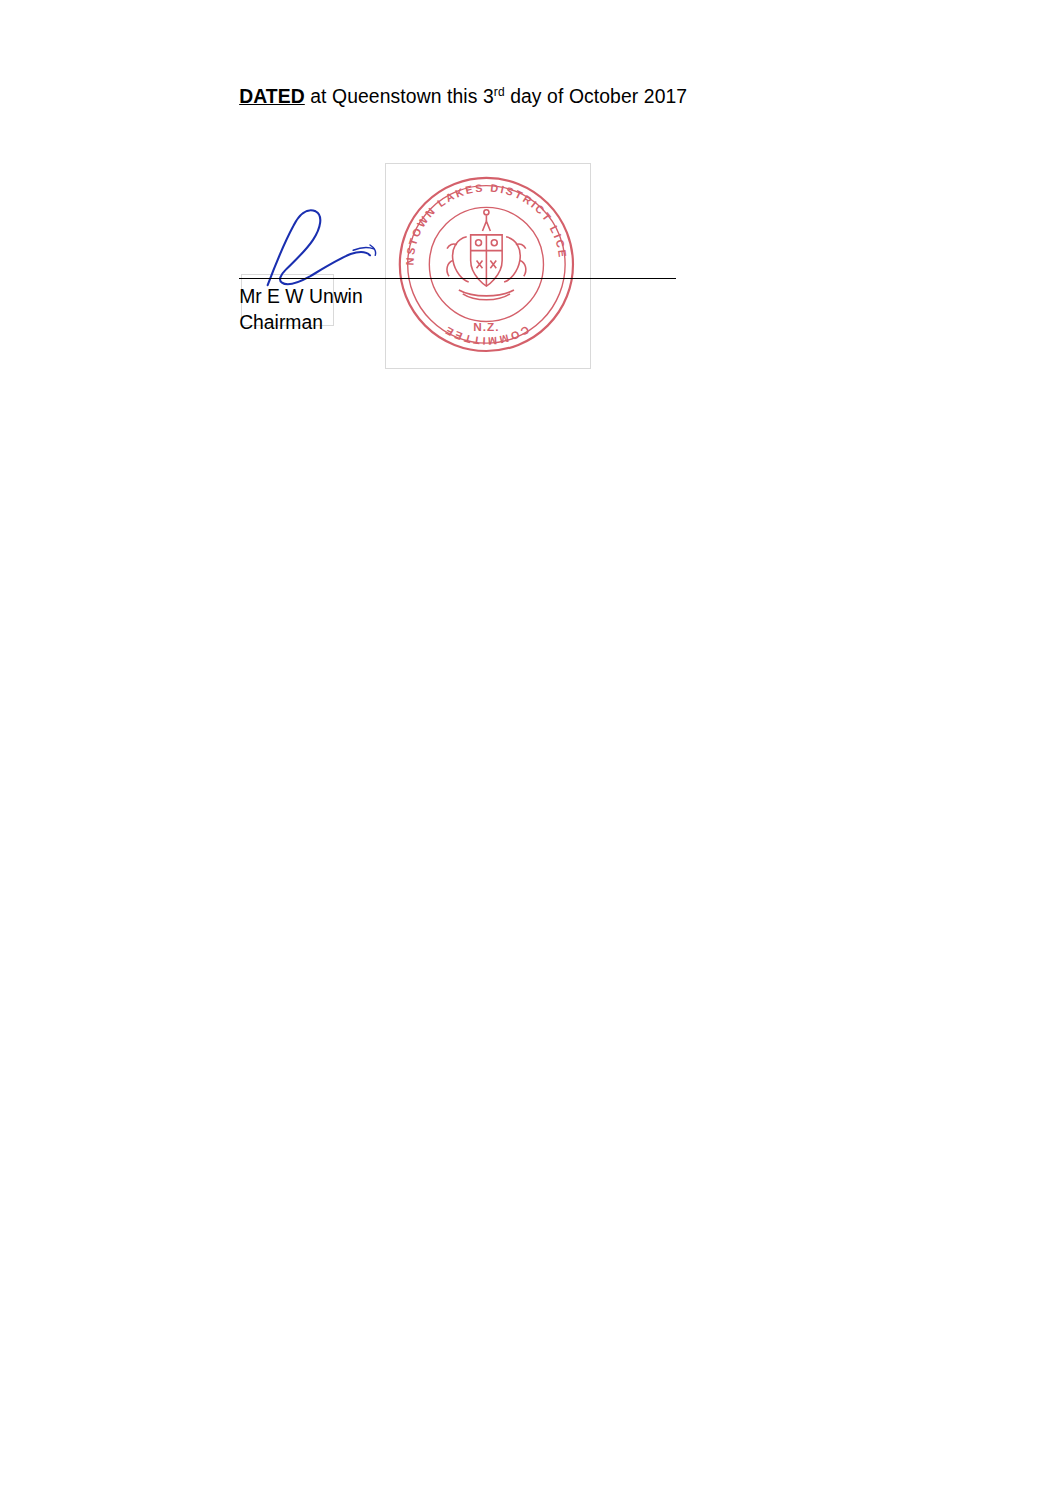DATED at Queenstown this 3rd day of October 2017
QUEENSTOWN LAKES DISTRICT LICENSING COMMITTEE N.Z.
Mr E W Unwin Chairman